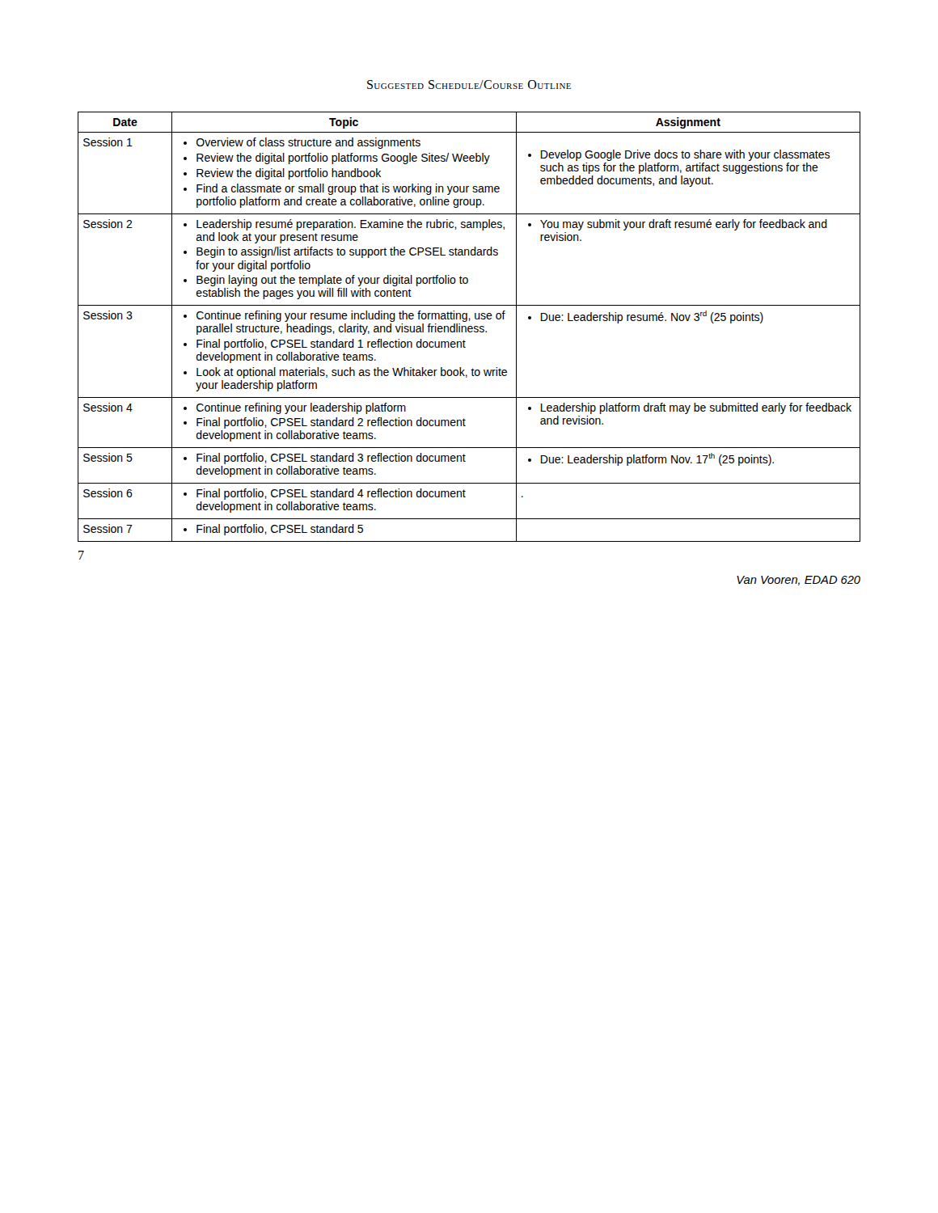Suggested Schedule/Course Outline
| Date | Topic | Assignment |
| --- | --- | --- |
| Session 1 | Overview of class structure and assignments Review the digital portfolio platforms Google Sites/ Weebly Review the digital portfolio handbook Find a classmate or small group that is working in your same portfolio platform and create a collaborative, online group. | Develop Google Drive docs to share with your classmates such as tips for the platform, artifact suggestions for the embedded documents, and layout. |
| Session 2 | Leadership resumé preparation. Examine the rubric, samples, and look at your present resume Begin to assign/list artifacts to support the CPSEL standards for your digital portfolio Begin laying out the template of your digital portfolio to establish the pages you will fill with content | You may submit your draft resumé early for feedback and revision. |
| Session 3 | Continue refining your resume including the formatting, use of parallel structure, headings, clarity, and visual friendliness. Final portfolio, CPSEL standard 1 reflection document development in collaborative teams. Look at optional materials, such as the Whitaker book, to write your leadership platform | Due: Leadership resumé. Nov 3 rd (25 points) |
| Session 4 | Continue refining your leadership platform Final portfolio, CPSEL standard 2 reflection document development in collaborative teams. | Leadership platform draft may be submitted early for feedback and revision. |
| Session 5 | Final portfolio, CPSEL standard 3 reflection document development in collaborative teams. | Due: Leadership platform Nov. 17 th (25 points). |
| Session 6 | Final portfolio, CPSEL standard 4 reflection document development in collaborative teams. | . |
| Session 7 | Final portfolio, CPSEL standard 5 | |
7 Van Vooren, EDAD 620